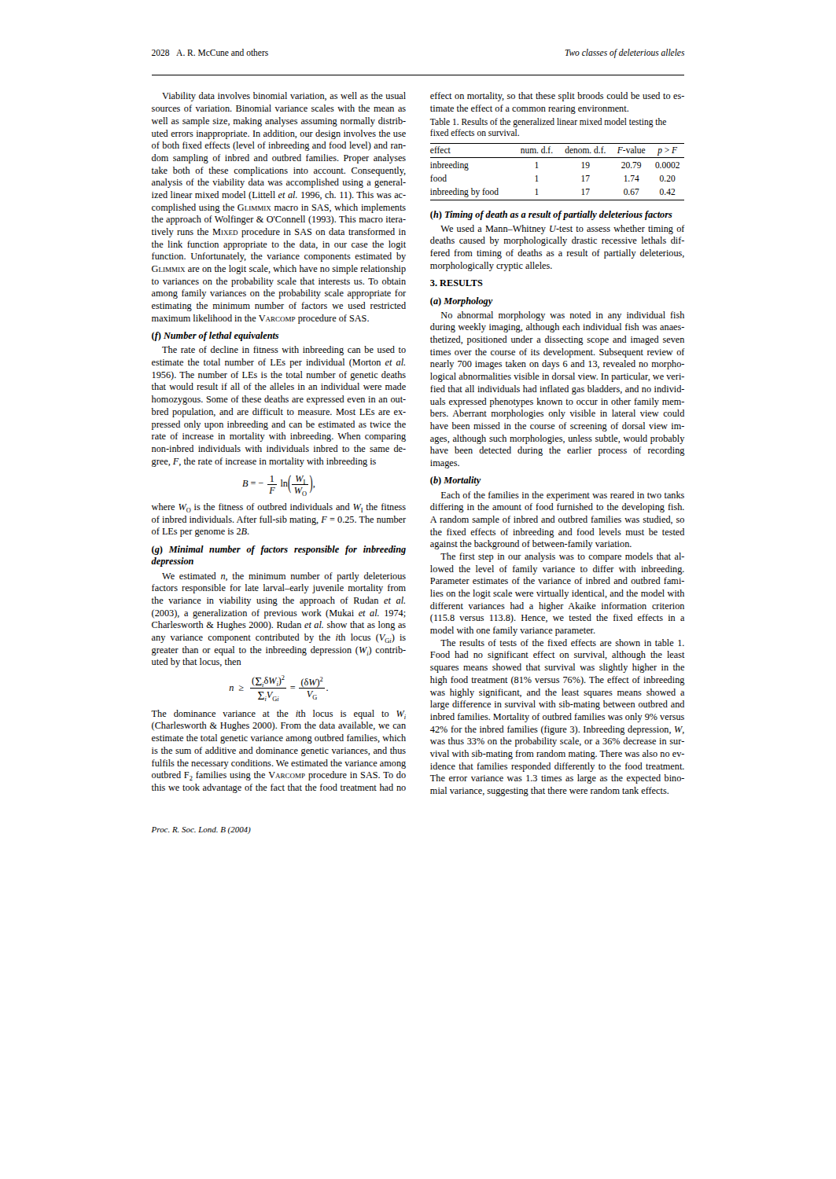2028 A. R. McCune and others
Two classes of deleterious alleles
Viability data involves binomial variation, as well as the usual sources of variation. Binomial variance scales with the mean as well as sample size, making analyses assuming normally distributed errors inappropriate. In addition, our design involves the use of both fixed effects (level of inbreeding and food level) and random sampling of inbred and outbred families. Proper analyses take both of these complications into account. Consequently, analysis of the viability data was accomplished using a generalized linear mixed model (Littell et al. 1996, ch. 11). This was accomplished using the Glimmix macro in SAS, which implements the approach of Wolfinger & O'Connell (1993). This macro iteratively runs the Mixed procedure in SAS on data transformed in the link function appropriate to the data, in our case the logit function. Unfortunately, the variance components estimated by Glimmix are on the logit scale, which have no simple relationship to variances on the probability scale that interests us. To obtain among family variances on the probability scale appropriate for estimating the minimum number of factors we used restricted maximum likelihood in the Varcomp procedure of SAS.
(f) Number of lethal equivalents
The rate of decline in fitness with inbreeding can be used to estimate the total number of LEs per individual (Morton et al. 1956). The number of LEs is the total number of genetic deaths that would result if all of the alleles in an individual were made homozygous. Some of these deaths are expressed even in an outbred population, and are difficult to measure. Most LEs are expressed only upon inbreeding and can be estimated as twice the rate of increase in mortality with inbreeding. When comparing non-inbred individuals with individuals inbred to the same degree, F, the rate of increase in mortality with inbreeding is
B = − 1 F ln(WI WO),
where WO is the fitness of outbred individuals and WI the fitness of inbred individuals. After full-sib mating, F = 0.25. The number of LEs per genome is 2B.
(g) Minimal number of factors responsible for inbreeding depression
We estimated n, the minimum number of partly deleterious factors responsible for late larval–early juvenile mortality from the variance in viability using the approach of Rudan et al. (2003), a generalization of previous work (Mukai et al. 1974; Charlesworth & Hughes 2000). Rudan et al. show that as long as any variance component contributed by the ith locus (VGi) is greater than or equal to the inbreeding depression (Wi) contributed by that locus, then
n ≥ (ΣiδWi)2 ΣiVGi = (δW)2 VG.
The dominance variance at the ith locus is equal to Wi (Charlesworth & Hughes 2000). From the data available, we can estimate the total genetic variance among outbred families, which is the sum of additive and dominance genetic variances, and thus fulfils the necessary conditions. We estimated the variance among outbred F2 families using the Varcomp procedure in SAS. To do this we took advantage of the fact that the food treatment had no effect on mortality, so that these split broods could be used to estimate the effect of a common rearing environment.
Table 1. Results of the generalized linear mixed model testing the fixed effects on survival.
| effect | num. d.f. | denom. d.f. | F -value | p > F |
| --- | --- | --- | --- | --- |
| inbreeding | 1 | 19 | 20.79 | 0.0002 |
| food | 1 | 17 | 1.74 | 0.20 |
| inbreeding by food | 1 | 17 | 0.67 | 0.42 |
(h) Timing of death as a result of partially deleterious factors
We used a Mann–Whitney U-test to assess whether timing of deaths caused by morphologically drastic recessive lethals differed from timing of deaths as a result of partially deleterious, morphologically cryptic alleles.
3. RESULTS
(a) Morphology
No abnormal morphology was noted in any individual fish during weekly imaging, although each individual fish was anaesthetized, positioned under a dissecting scope and imaged seven times over the course of its development. Subsequent review of nearly 700 images taken on days 6 and 13, revealed no morphological abnormalities visible in dorsal view. In particular, we verified that all individuals had inflated gas bladders, and no individuals expressed phenotypes known to occur in other family members. Aberrant morphologies only visible in lateral view could have been missed in the course of screening of dorsal view images, although such morphologies, unless subtle, would probably have been detected during the earlier process of recording images.
(b) Mortality
Each of the families in the experiment was reared in two tanks differing in the amount of food furnished to the developing fish. A random sample of inbred and outbred families was studied, so the fixed effects of inbreeding and food levels must be tested against the background of between-family variation.
The first step in our analysis was to compare models that allowed the level of family variance to differ with inbreeding. Parameter estimates of the variance of inbred and outbred families on the logit scale were virtually identical, and the model with different variances had a higher Akaike information criterion (115.8 versus 113.8). Hence, we tested the fixed effects in a model with one family variance parameter.
The results of tests of the fixed effects are shown in table 1. Food had no significant effect on survival, although the least squares means showed that survival was slightly higher in the high food treatment (81% versus 76%). The effect of inbreeding was highly significant, and the least squares means showed a large difference in survival with sib-mating between outbred and inbred families. Mortality of outbred families was only 9% versus 42% for the inbred families (figure 3). Inbreeding depression, W, was thus 33% on the probability scale, or a 36% decrease in survival with sib-mating from random mating. There was also no evidence that families responded differently to the food treatment. The error variance was 1.3 times as large as the expected binomial variance, suggesting that there were random tank effects.
Proc. R. Soc. Lond. B (2004)